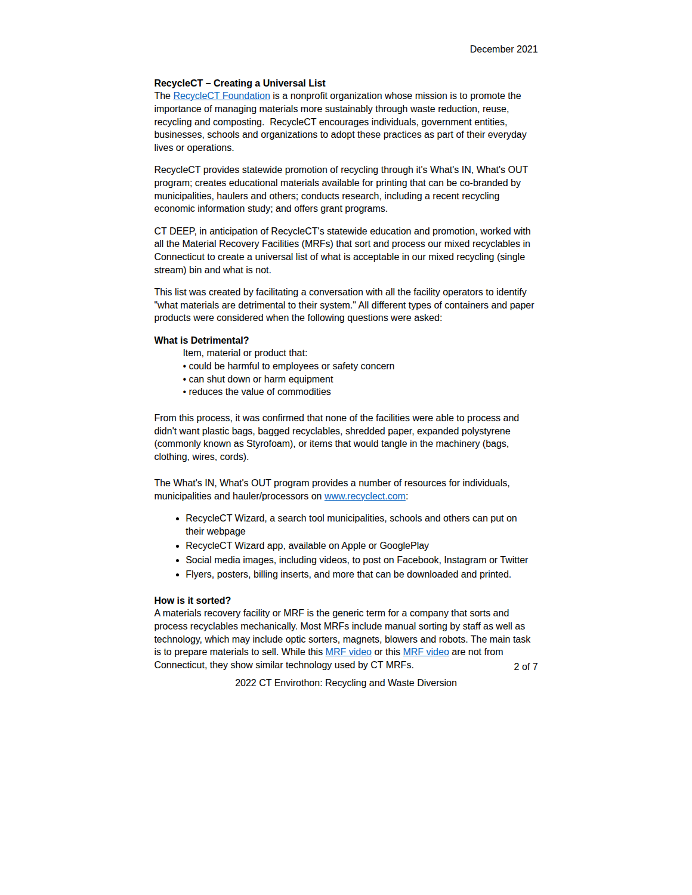December 2021
RecycleCT – Creating a Universal List
The RecycleCT Foundation is a nonprofit organization whose mission is to promote the importance of managing materials more sustainably through waste reduction, reuse, recycling and composting. RecycleCT encourages individuals, government entities, businesses, schools and organizations to adopt these practices as part of their everyday lives or operations.
RecycleCT provides statewide promotion of recycling through it's What's IN, What's OUT program; creates educational materials available for printing that can be co-branded by municipalities, haulers and others; conducts research, including a recent recycling economic information study; and offers grant programs.
CT DEEP, in anticipation of RecycleCT's statewide education and promotion, worked with all the Material Recovery Facilities (MRFs) that sort and process our mixed recyclables in Connecticut to create a universal list of what is acceptable in our mixed recycling (single stream) bin and what is not.
This list was created by facilitating a conversation with all the facility operators to identify "what materials are detrimental to their system." All different types of containers and paper products were considered when the following questions were asked:
What is Detrimental?
Item, material or product that:
could be harmful to employees or safety concern
can shut down or harm equipment
reduces the value of commodities
From this process, it was confirmed that none of the facilities were able to process and didn't want plastic bags, bagged recyclables, shredded paper, expanded polystyrene (commonly known as Styrofoam), or items that would tangle in the machinery (bags, clothing, wires, cords).
The What's IN, What's OUT program provides a number of resources for individuals, municipalities and hauler/processors on www.recyclect.com:
RecycleCT Wizard, a search tool municipalities, schools and others can put on their webpage
RecycleCT Wizard app, available on Apple or GooglePlay
Social media images, including videos, to post on Facebook, Instagram or Twitter
Flyers, posters, billing inserts, and more that can be downloaded and printed.
How is it sorted?
A materials recovery facility or MRF is the generic term for a company that sorts and process recyclables mechanically. Most MRFs include manual sorting by staff as well as technology, which may include optic sorters, magnets, blowers and robots. The main task is to prepare materials to sell. While this MRF video or this MRF video are not from Connecticut, they show similar technology used by CT MRFs.
2 of 7
2022 CT Envirothon: Recycling and Waste Diversion